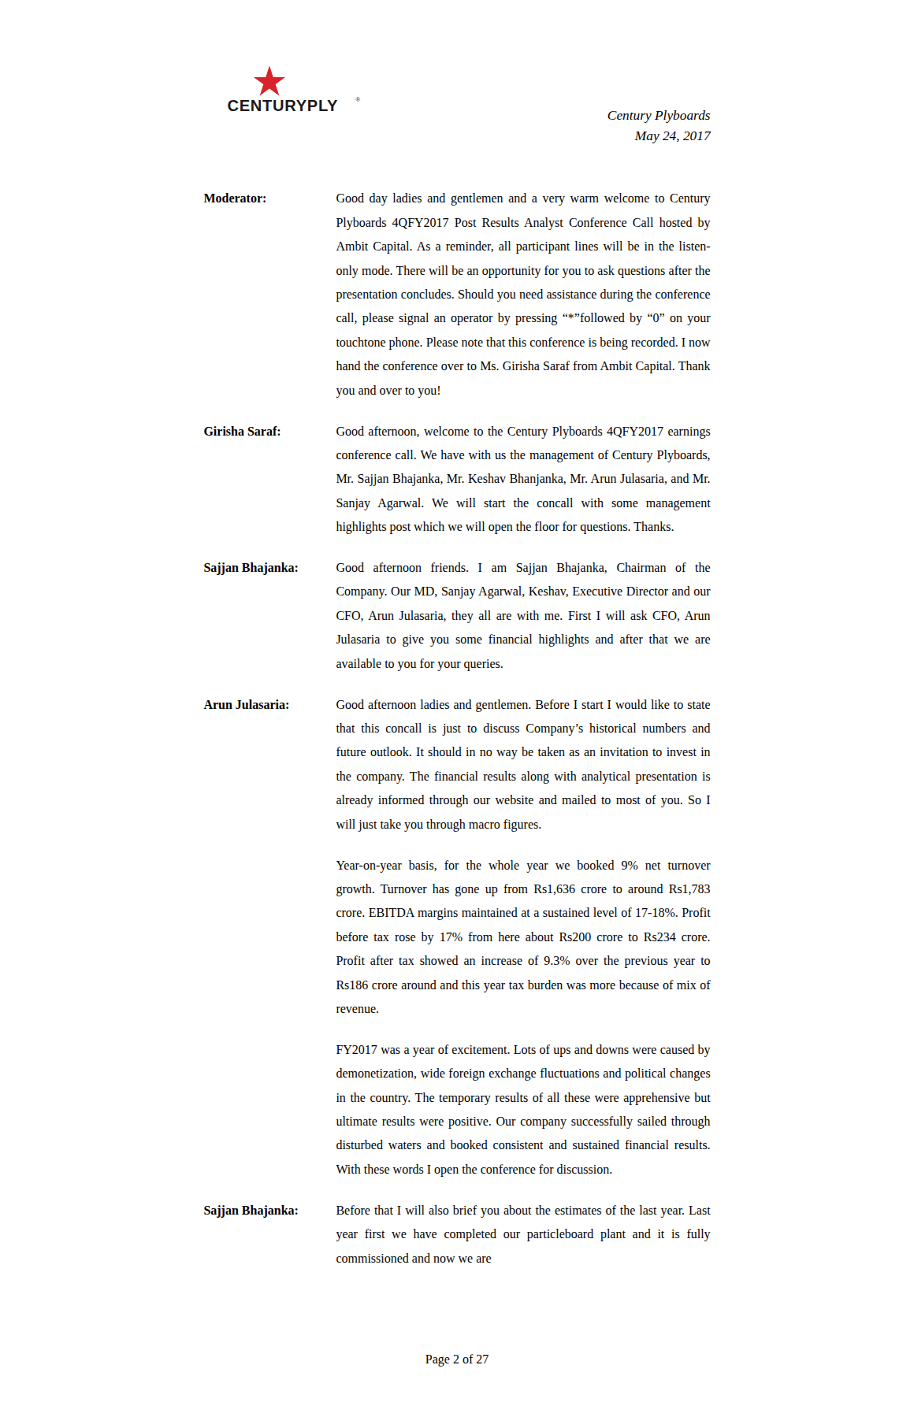CENTURYPLY ®
Century Plyboards
May 24, 2017
| Moderator: | Good day ladies and gentlemen and a very warm welcome to Century Plyboards 4QFY2017 Post Results Analyst Conference Call hosted by Ambit Capital. As a reminder, all participant lines will be in the listen-only mode. There will be an opportunity for you to ask questions after the presentation concludes. Should you need assistance during the conference call, please signal an operator by pressing “*”followed by “0” on your touchtone phone. Please note that this conference is being recorded. I now hand the conference over to Ms. Girisha Saraf from Ambit Capital. Thank you and over to you! |
| Girisha Saraf: | Good afternoon, welcome to the Century Plyboards 4QFY2017 earnings conference call. We have with us the management of Century Plyboards, Mr. Sajjan Bhajanka, Mr. Keshav Bhanjanka, Mr. Arun Julasaria, and Mr. Sanjay Agarwal. We will start the concall with some management highlights post which we will open the floor for questions. Thanks. |
| Sajjan Bhajanka: | Good afternoon friends. I am Sajjan Bhajanka, Chairman of the Company. Our MD, Sanjay Agarwal, Keshav, Executive Director and our CFO, Arun Julasaria, they all are with me. First I will ask CFO, Arun Julasaria to give you some financial highlights and after that we are available to you for your queries. |
| Arun Julasaria: | Good afternoon ladies and gentlemen. Before I start I would like to state that this concall is just to discuss Company’s historical numbers and future outlook. It should in no way be taken as an invitation to invest in the company. The financial results along with analytical presentation is already informed through our website and mailed to most of you. So I will just take you through macro figures. Year-on-year basis, for the whole year we booked 9% net turnover growth. Turnover has gone up from Rs1,636 crore to around Rs1,783 crore. EBITDA margins maintained at a sustained level of 17-18%. Profit before tax rose by 17% from here about Rs200 crore to Rs234 crore. Profit after tax showed an increase of 9.3% over the previous year to Rs186 crore around and this year tax burden was more because of mix of revenue. FY2017 was a year of excitement. Lots of ups and downs were caused by demonetization, wide foreign exchange fluctuations and political changes in the country. The temporary results of all these were apprehensive but ultimate results were positive. Our company successfully sailed through disturbed waters and booked consistent and sustained financial results. With these words I open the conference for discussion. |
| Sajjan Bhajanka: | Before that I will also brief you about the estimates of the last year. Last year first we have completed our particleboard plant and it is fully commissioned and now we are |
Page 2 of 27